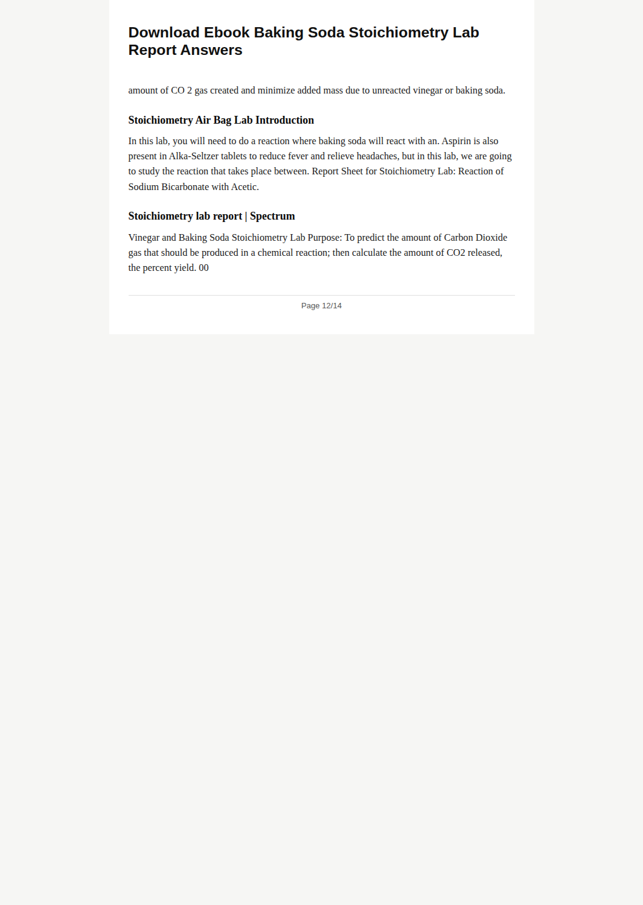Download Ebook Baking Soda Stoichiometry Lab Report Answers
amount of CO 2 gas created and minimize added mass due to unreacted vinegar or baking soda.
Stoichiometry Air Bag Lab Introduction
In this lab, you will need to do a reaction where baking soda will react with an. Aspirin is also present in Alka-Seltzer tablets to reduce fever and relieve headaches, but in this lab, we are going to study the reaction that takes place between. Report Sheet for Stoichiometry Lab: Reaction of Sodium Bicarbonate with Acetic.
Stoichiometry lab report | Spectrum
Vinegar and Baking Soda Stoichiometry Lab Purpose: To predict the amount of Carbon Dioxide gas that should be produced in a chemical reaction; then calculate the amount of CO2 released, the percent yield. 00
Page 12/14